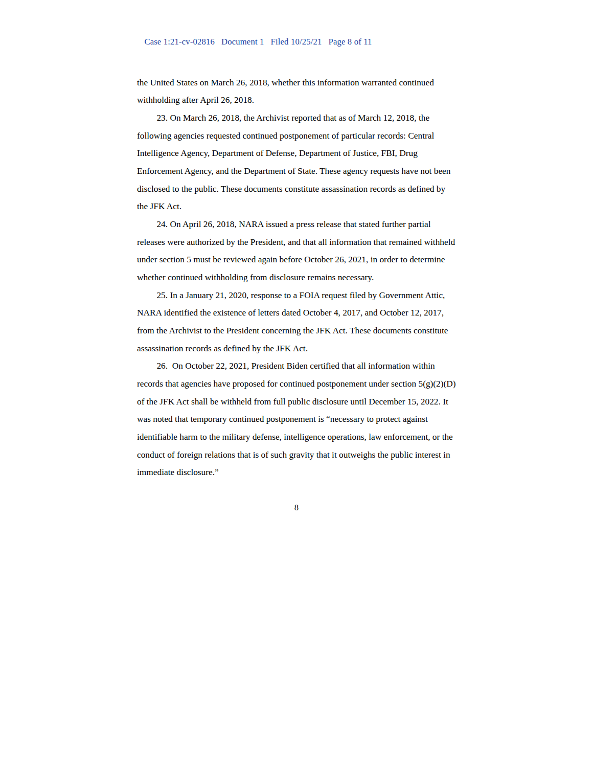Case 1:21-cv-02816 Document 1 Filed 10/25/21 Page 8 of 11
the United States on March 26, 2018, whether this information warranted continued withholding after April 26, 2018.
23. On March 26, 2018, the Archivist reported that as of March 12, 2018, the following agencies requested continued postponement of particular records: Central Intelligence Agency, Department of Defense, Department of Justice, FBI, Drug Enforcement Agency, and the Department of State. These agency requests have not been disclosed to the public. These documents constitute assassination records as defined by the JFK Act.
24. On April 26, 2018, NARA issued a press release that stated further partial releases were authorized by the President, and that all information that remained withheld under section 5 must be reviewed again before October 26, 2021, in order to determine whether continued withholding from disclosure remains necessary.
25. In a January 21, 2020, response to a FOIA request filed by Government Attic, NARA identified the existence of letters dated October 4, 2017, and October 12, 2017, from the Archivist to the President concerning the JFK Act. These documents constitute assassination records as defined by the JFK Act.
26. On October 22, 2021, President Biden certified that all information within records that agencies have proposed for continued postponement under section 5(g)(2)(D) of the JFK Act shall be withheld from full public disclosure until December 15, 2022. It was noted that temporary continued postponement is “necessary to protect against identifiable harm to the military defense, intelligence operations, law enforcement, or the conduct of foreign relations that is of such gravity that it outweighs the public interest in immediate disclosure.”
8